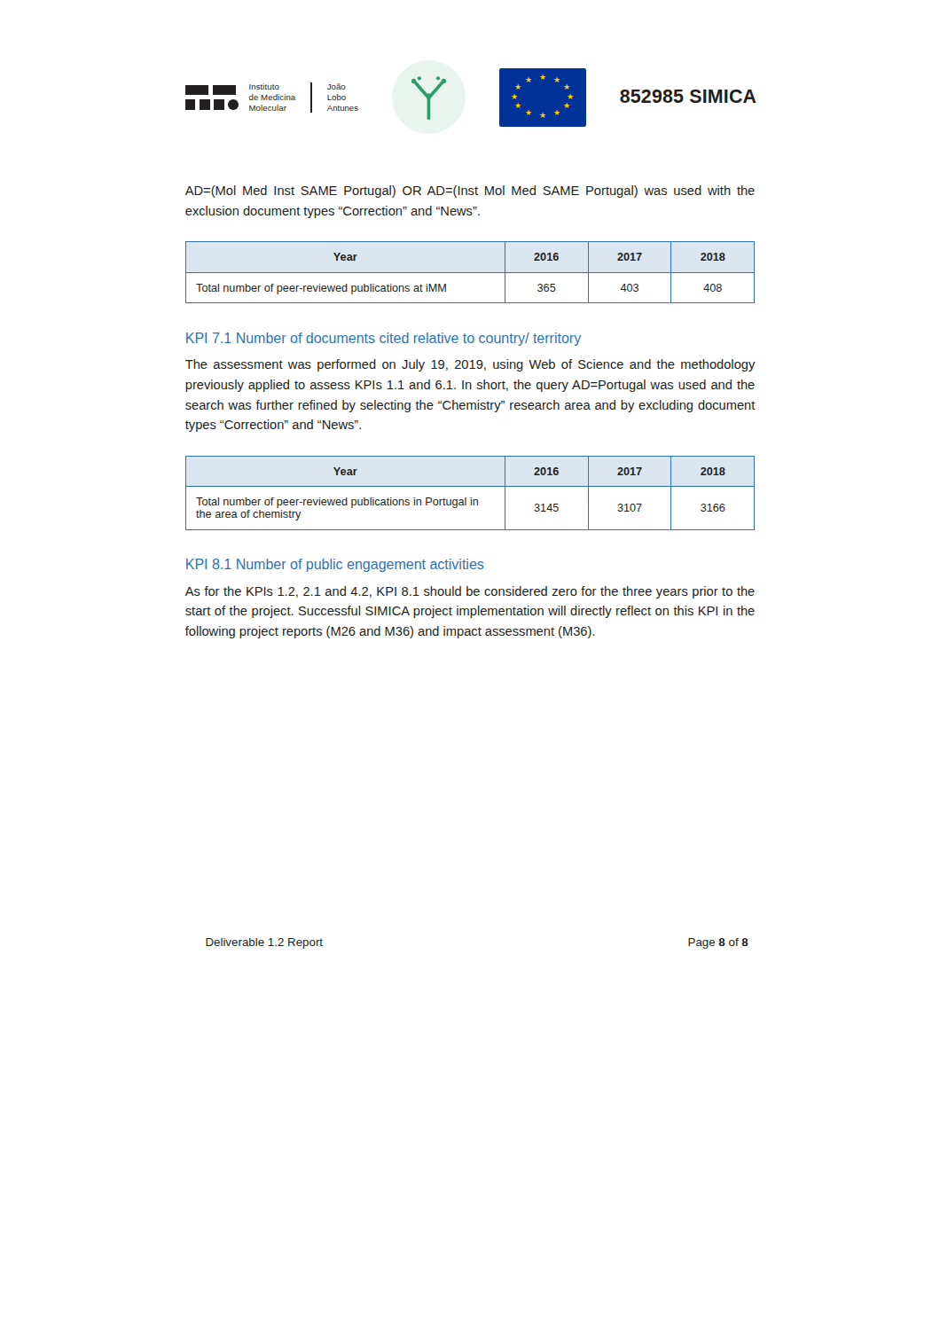Instituto
de Medicina
Molecular
João
Lobo
Antunes
★ ★ ★ ★ ★ ★ ★ ★ ★ ★ ★ ★
852985 SIMICA
AD=(Mol Med Inst SAME Portugal) OR AD=(Inst Mol Med SAME Portugal) was used with the exclusion document types “Correction” and “News”.
| Year | 2016 | 2017 | 2018 |
| --- | --- | --- | --- |
| Total number of peer-reviewed publications at iMM | 365 | 403 | 408 |
KPI 7.1 Number of documents cited relative to country/ territory
The assessment was performed on July 19, 2019, using Web of Science and the methodology previously applied to assess KPIs 1.1 and 6.1. In short, the query AD=Portugal was used and the search was further refined by selecting the “Chemistry” research area and by excluding document types “Correction” and “News”.
| Year | 2016 | 2017 | 2018 |
| --- | --- | --- | --- |
| Total number of peer-reviewed publications in Portugal in the area of chemistry | 3145 | 3107 | 3166 |
KPI 8.1 Number of public engagement activities
As for the KPIs 1.2, 2.1 and 4.2, KPI 8.1 should be considered zero for the three years prior to the start of the project. Successful SIMICA project implementation will directly reflect on this KPI in the following project reports (M26 and M36) and impact assessment (M36).
Deliverable 1.2 Report
Page 8 of 8